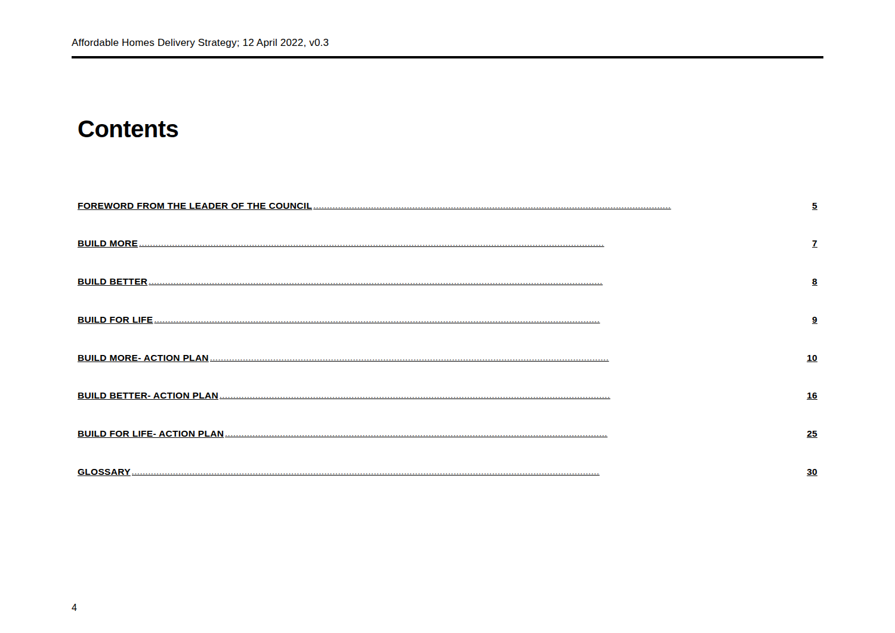Affordable Homes Delivery Strategy; 12 April 2022, v0.3
Contents
FOREWORD FROM THE LEADER OF THE COUNCIL .................................................................................................................................. 5
BUILD MORE ......................................................................................................................................................................... 7
BUILD BETTER ..................................................................................................................................................................... 8
BUILD FOR LIFE .................................................................................................................................................................. 9
BUILD MORE- ACTION PLAN ................................................................................................................................................. 10
BUILD BETTER- ACTION PLAN .............................................................................................................................................. 16
BUILD FOR LIFE- ACTION PLAN ........................................................................................................................................... 25
GLOSSARY .......................................................................................................................................................................... 30
4